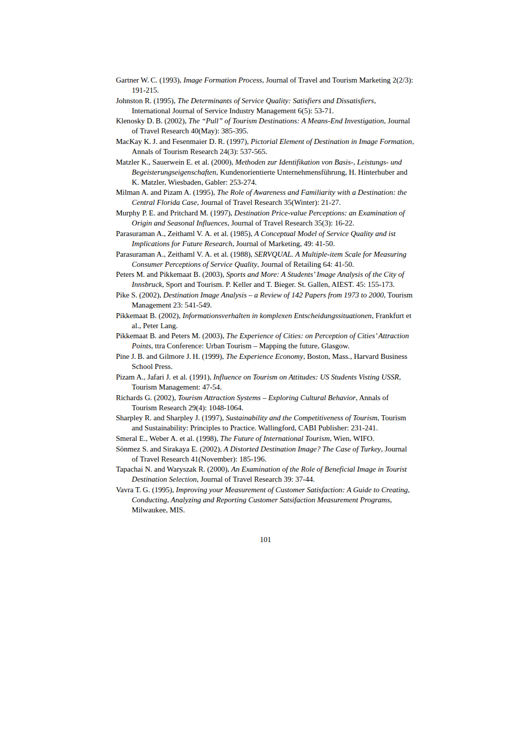Gartner W. C. (1993), Image Formation Process, Journal of Travel and Tourism Marketing 2(2/3): 191-215.
Johnston R. (1995), The Determinants of Service Quality: Satisfiers and Dissatisfiers, International Journal of Service Industry Management 6(5): 53-71.
Klenosky D. B. (2002), The “Pull” of Tourism Destinations: A Means-End Investigation, Journal of Travel Research 40(May): 385-395.
MacKay K. J. and Fesenmaier D. R. (1997), Pictorial Element of Destination in Image Formation, Annals of Tourism Research 24(3): 537-565.
Matzler K., Sauerwein E. et al. (2000), Methoden zur Identifikation von Basis-, Leistungs- und Begeisterungseigenschaften, Kundenorientierte Unternehmensführung, H. Hinterhuber and K. Matzler, Wiesbaden, Gabler: 253-274.
Milman A. and Pizam A. (1995), The Role of Awareness and Familiarity with a Destination: the Central Florida Case, Journal of Travel Research 35(Winter): 21-27.
Murphy P. E. and Pritchard M. (1997), Destination Price-value Perceptions: an Examination of Origin and Seasonal Influences, Journal of Travel Research 35(3): 16-22.
Parasuraman A., Zeithaml V. A. et al. (1985), A Conceptual Model of Service Quality and ist Implications for Future Research, Journal of Marketing, 49: 41-50.
Parasuraman A., Zeithaml V. A. et al. (1988), SERVQUAL. A Multiple-item Scale for Measuring Consumer Perceptions of Service Quality, Journal of Retailing 64: 41-50.
Peters M. and Pikkemaat B. (2003), Sports and More: A Students’ Image Analysis of the City of Innsbruck, Sport and Tourism. P. Keller and T. Bieger. St. Gallen, AIEST. 45: 155-173.
Pike S. (2002), Destination Image Analysis – a Review of 142 Papers from 1973 to 2000, Tourism Management 23: 541-549.
Pikkemaat B. (2002), Informationsverhalten in komplexen Entscheidungssituationen, Frankfurt et al., Peter Lang.
Pikkemaat B. and Peters M. (2003), The Experience of Cities: on Perception of Cities’ Attraction Points, ttra Conference: Urban Tourism – Mapping the future, Glasgow.
Pine J. B. and Gilmore J. H. (1999), The Experience Economy, Boston, Mass., Harvard Business School Press.
Pizam A., Jafari J. et al. (1991), Influence on Tourism on Attitudes: US Students Visting USSR, Tourism Management: 47-54.
Richards G. (2002), Tourism Attraction Systems – Exploring Cultural Behavior, Annals of Tourism Research 29(4): 1048-1064.
Sharpley R. and Sharpley J. (1997), Sustainability and the Competitiveness of Tourism, Tourism and Sustainability: Principles to Practice. Wallingford, CABI Publisher: 231-241.
Smeral E., Weber A. et al. (1998), The Future of International Tourism, Wien, WIFO.
Sönmez S. and Sirakaya E. (2002), A Distorted Destination Image? The Case of Turkey, Journal of Travel Research 41(November): 185-196.
Tapachai N. and Waryszak R. (2000), An Examination of the Role of Beneficial Image in Tourist Destination Selection, Journal of Travel Research 39: 37-44.
Vavra T. G. (1995), Improving your Measurement of Customer Satisfaction: A Guide to Creating, Conducting, Analyzing and Reporting Customer Satsifaction Measurement Programs, Milwaukee, MIS.
101